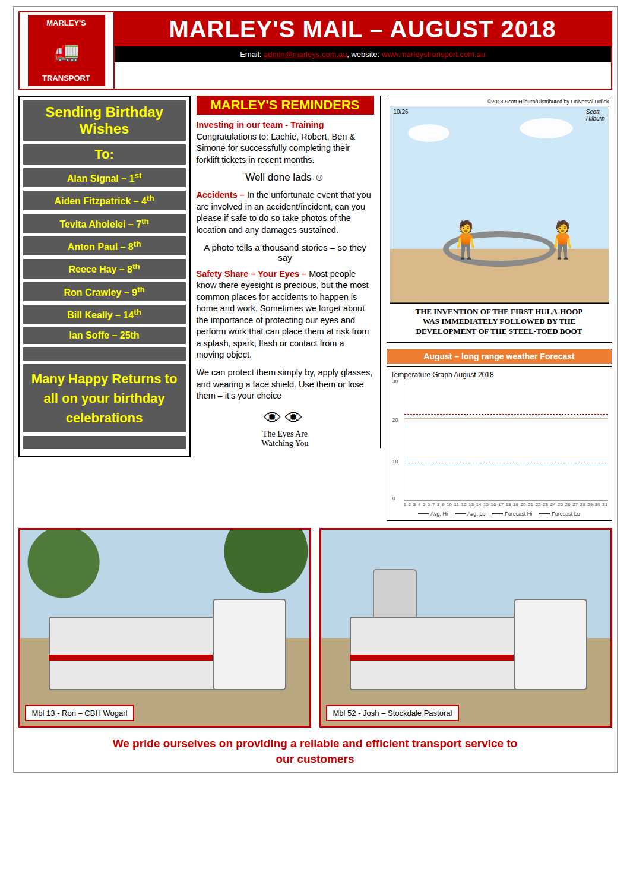MARLEY'S
🚛
TRANSPORT
MARLEY'S MAIL – AUGUST 2018
Email: admin@marleys.com.au, website: www.marleystransport.com.au
Sending Birthday Wishes
To:
Alan Signal – 1st
Aiden Fitzpatrick – 4th
Tevita Aholelei – 7th
Anton Paul – 8th
Reece Hay – 8th
Ron Crawley – 9th
Bill Keally – 14th
Ian Soffe – 25th
Many Happy Returns to all on your birthday celebrations
MARLEY'S REMINDERS
Investing in our team - Training
Congratulations to: Lachie, Robert, Ben & Simone for successfully completing their forklift tickets in recent months.
Well done lads ☺
Accidents – In the unfortunate event that you are involved in an accident/incident, can you please if safe to do so take photos of the location and any damages sustained.
A photo tells a thousand stories – so they say
Safety Share – Your Eyes – Most people know there eyesight is precious, but the most common places for accidents to happen is home and work. Sometimes we forget about the importance of protecting our eyes and perform work that can place them at risk from a splash, spark, flash or contact from a moving object.
We can protect them simply by, apply glasses, and wearing a face shield. Use them or lose them – it's your choice
👁👁
The Eyes Are
Watching You
©2013 Scott Hilburn/Distributed by Universal Uclick
10/26
Scott
Hilburn
🧍
🧍
THE INVENTION OF THE FIRST HULA-HOOP
WAS IMMEDIATELY FOLLOWED BY THE
DEVELOPMENT OF THE STEEL-TOED BOOT
August – long range weather Forecast
Temperature Graph August 2018
30 20 10 0
1234567 891011121314 15161718192021 22232425262728 293031
Avg. Hi
Avg. Lo
Forecast Hi
Forecast Lo
Mbl 13 - Ron – CBH Wogarl
Mbl 52 - Josh – Stockdale Pastoral
We pride ourselves on providing a reliable and efficient transport service to
our customers